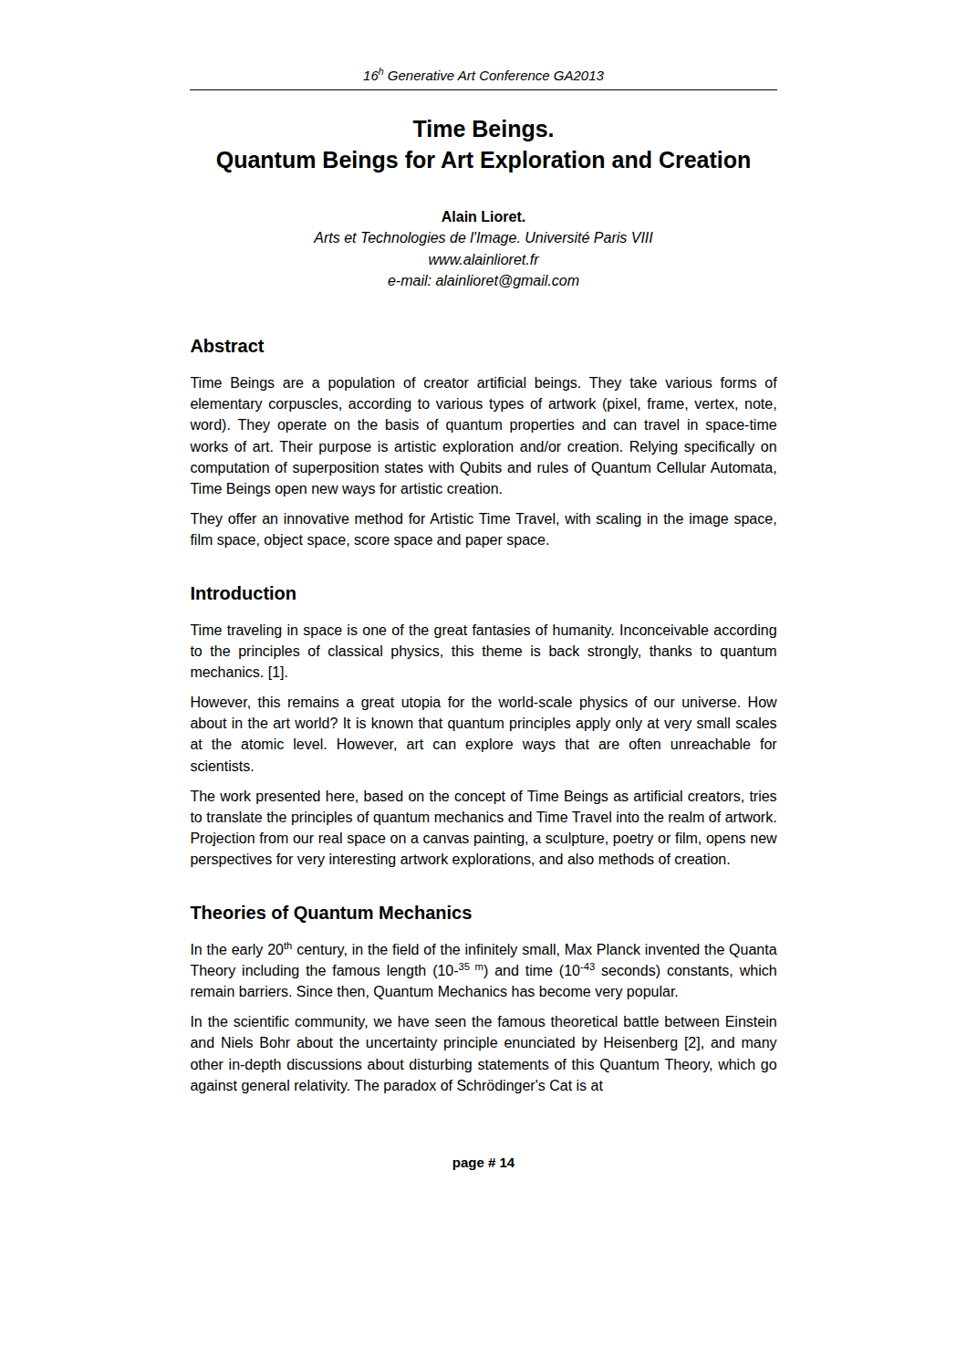16h Generative Art Conference GA2013
Time Beings.
Quantum Beings for Art Exploration and Creation
Alain Lioret.
Arts et Technologies de l'Image. Université Paris VIII
www.alainlioret.fr
e-mail: alainlioret@gmail.com
Abstract
Time Beings are a population of creator artificial beings. They take various forms of elementary corpuscles, according to various types of artwork (pixel, frame, vertex, note, word). They operate on the basis of quantum properties and can travel in space-time works of art. Their purpose is artistic exploration and/or creation. Relying specifically on computation of superposition states with Qubits and rules of Quantum Cellular Automata, Time Beings open new ways for artistic creation.
They offer an innovative method for Artistic Time Travel, with scaling in the image space, film space, object space, score space and paper space.
Introduction
Time traveling in space is one of the great fantasies of humanity. Inconceivable according to the principles of classical physics, this theme is back strongly, thanks to quantum mechanics. [1].
However, this remains a great utopia for the world-scale physics of our universe. How about in the art world? It is known that quantum principles apply only at very small scales at the atomic level. However, art can explore ways that are often unreachable for scientists.
The work presented here, based on the concept of Time Beings as artificial creators, tries to translate the principles of quantum mechanics and Time Travel into the realm of artwork. Projection from our real space on a canvas painting, a sculpture, poetry or film, opens new perspectives for very interesting artwork explorations, and also methods of creation.
Theories of Quantum Mechanics
In the early 20th century, in the field of the infinitely small, Max Planck invented the Quanta Theory including the famous length (10-35 m) and time (10-43 seconds) constants, which remain barriers. Since then, Quantum Mechanics has become very popular.
In the scientific community, we have seen the famous theoretical battle between Einstein and Niels Bohr about the uncertainty principle enunciated by Heisenberg [2], and many other in-depth discussions about disturbing statements of this Quantum Theory, which go against general relativity. The paradox of Schrödinger's Cat is at
page # 14